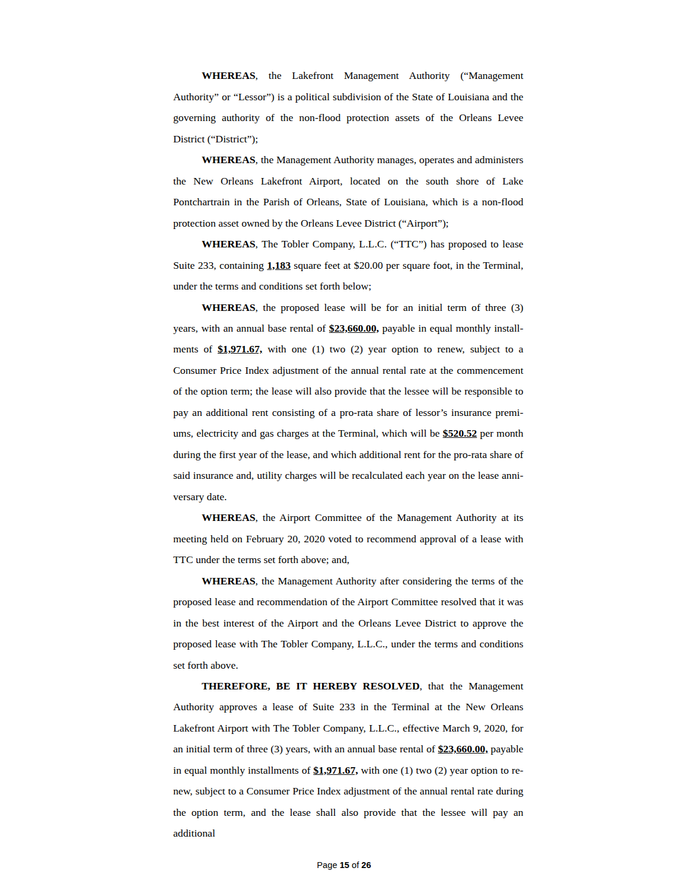WHEREAS, the Lakefront Management Authority (“Management Authority” or “Lessor”) is a political subdivision of the State of Louisiana and the governing authority of the non-flood protection assets of the Orleans Levee District (“District”);
WHEREAS, the Management Authority manages, operates and administers the New Orleans Lakefront Airport, located on the south shore of Lake Pontchartrain in the Parish of Orleans, State of Louisiana, which is a non-flood protection asset owned by the Orleans Levee District (“Airport”);
WHEREAS, The Tobler Company, L.L.C. (“TTC”) has proposed to lease Suite 233, containing 1,183 square feet at $20.00 per square foot, in the Terminal, under the terms and conditions set forth below;
WHEREAS, the proposed lease will be for an initial term of three (3) years, with an annual base rental of $23,660.00, payable in equal monthly installments of $1,971.67, with one (1) two (2) year option to renew, subject to a Consumer Price Index adjustment of the annual rental rate at the commencement of the option term; the lease will also provide that the lessee will be responsible to pay an additional rent consisting of a pro-rata share of lessor’s insurance premiums, electricity and gas charges at the Terminal, which will be $520.52 per month during the first year of the lease, and which additional rent for the pro-rata share of said insurance and, utility charges will be recalculated each year on the lease anniversary date.
WHEREAS, the Airport Committee of the Management Authority at its meeting held on February 20, 2020 voted to recommend approval of a lease with TTC under the terms set forth above; and,
WHEREAS, the Management Authority after considering the terms of the proposed lease and recommendation of the Airport Committee resolved that it was in the best interest of the Airport and the Orleans Levee District to approve the proposed lease with The Tobler Company, L.L.C., under the terms and conditions set forth above.
THEREFORE, BE IT HEREBY RESOLVED, that the Management Authority approves a lease of Suite 233 in the Terminal at the New Orleans Lakefront Airport with The Tobler Company, L.L.C., effective March 9, 2020, for an initial term of three (3) years, with an annual base rental of $23,660.00, payable in equal monthly installments of $1,971.67, with one (1) two (2) year option to renew, subject to a Consumer Price Index adjustment of the annual rental rate during the option term, and the lease shall also provide that the lessee will pay an additional
Page 15 of 26